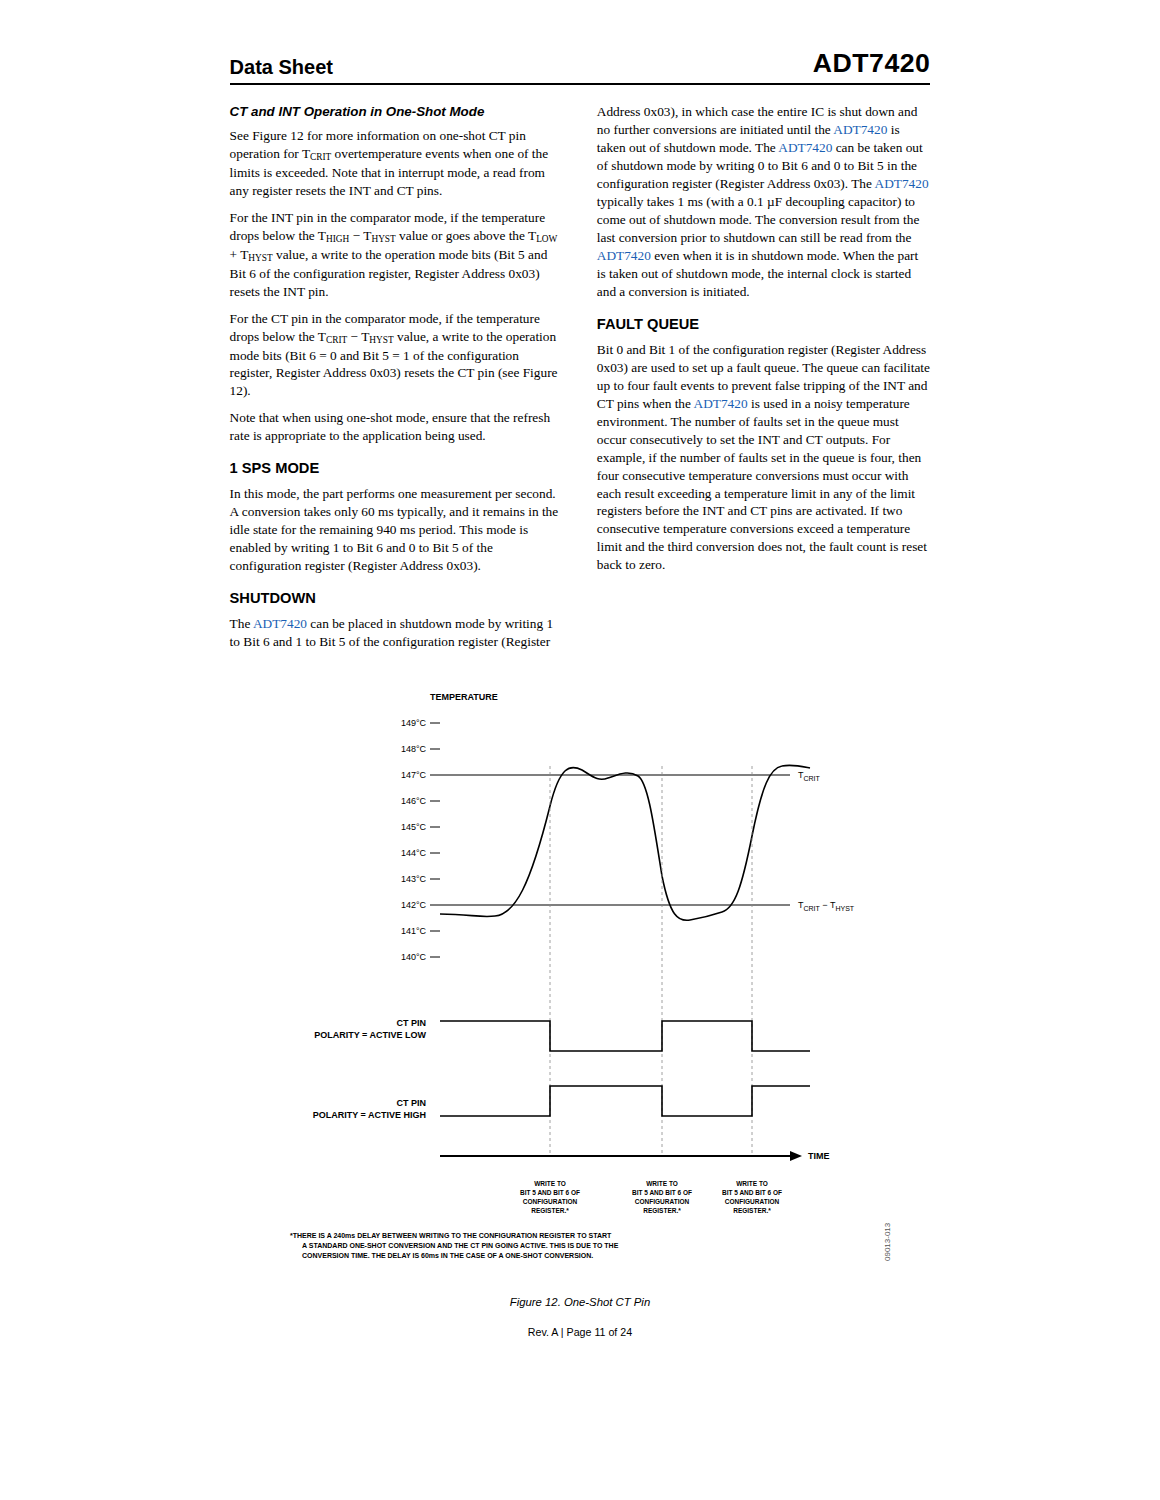Data Sheet
ADT7420
CT and INT Operation in One-Shot Mode
See Figure 12 for more information on one-shot CT pin operation for TCRIT overtemperature events when one of the limits is exceeded. Note that in interrupt mode, a read from any register resets the INT and CT pins.
For the INT pin in the comparator mode, if the temperature drops below the THIGH − THYST value or goes above the TLOW + THYST value, a write to the operation mode bits (Bit 5 and Bit 6 of the configuration register, Register Address 0x03) resets the INT pin.
For the CT pin in the comparator mode, if the temperature drops below the TCRIT − THYST value, a write to the operation mode bits (Bit 6 = 0 and Bit 5 = 1 of the configuration register, Register Address 0x03) resets the CT pin (see Figure 12).
Note that when using one-shot mode, ensure that the refresh rate is appropriate to the application being used.
1 SPS MODE
In this mode, the part performs one measurement per second. A conversion takes only 60 ms typically, and it remains in the idle state for the remaining 940 ms period. This mode is enabled by writing 1 to Bit 6 and 0 to Bit 5 of the configuration register (Register Address 0x03).
SHUTDOWN
The ADT7420 can be placed in shutdown mode by writing 1 to Bit 6 and 1 to Bit 5 of the configuration register (Register
Address 0x03), in which case the entire IC is shut down and no further conversions are initiated until the ADT7420 is taken out of shutdown mode. The ADT7420 can be taken out of shutdown mode by writing 0 to Bit 6 and 0 to Bit 5 in the configuration register (Register Address 0x03). The ADT7420 typically takes 1 ms (with a 0.1 µF decoupling capacitor) to come out of shutdown mode. The conversion result from the last conversion prior to shutdown can still be read from the ADT7420 even when it is in shutdown mode. When the part is taken out of shutdown mode, the internal clock is started and a conversion is initiated.
FAULT QUEUE
Bit 0 and Bit 1 of the configuration register (Register Address 0x03) are used to set up a fault queue. The queue can facilitate up to four fault events to prevent false tripping of the INT and CT pins when the ADT7420 is used in a noisy temperature environment. The number of faults set in the queue must occur consecutively to set the INT and CT outputs. For example, if the number of faults set in the queue is four, then four consecutive temperature conversions must occur with each result exceeding a temperature limit in any of the limit registers before the INT and CT pins are activated. If two consecutive temperature conversions exceed a temperature limit and the third conversion does not, the fault count is reset back to zero.
TEMPERATURE 149°C 148°C 147°C 146°C 145°C 144°C 143°C 142°C 141°C 140°C TCRIT TCRIT − THYST CT PIN POLARITY = ACTIVE LOW CT PIN POLARITY = ACTIVE HIGH TIME WRITE TO BIT 5 AND BIT 6 OF CONFIGURATION REGISTER.* WRITE TO BIT 5 AND BIT 6 OF CONFIGURATION REGISTER.* WRITE TO BIT 5 AND BIT 6 OF CONFIGURATION REGISTER.* *THERE IS A 240ms DELAY BETWEEN WRITING TO THE CONFIGURATION REGISTER TO START A STANDARD ONE-SHOT CONVERSION AND THE CT PIN GOING ACTIVE. THIS IS DUE TO THE CONVERSION TIME. THE DELAY IS 60ms IN THE CASE OF A ONE-SHOT CONVERSION. 09013-013
Figure 12. One-Shot CT Pin
Rev. A | Page 11 of 24